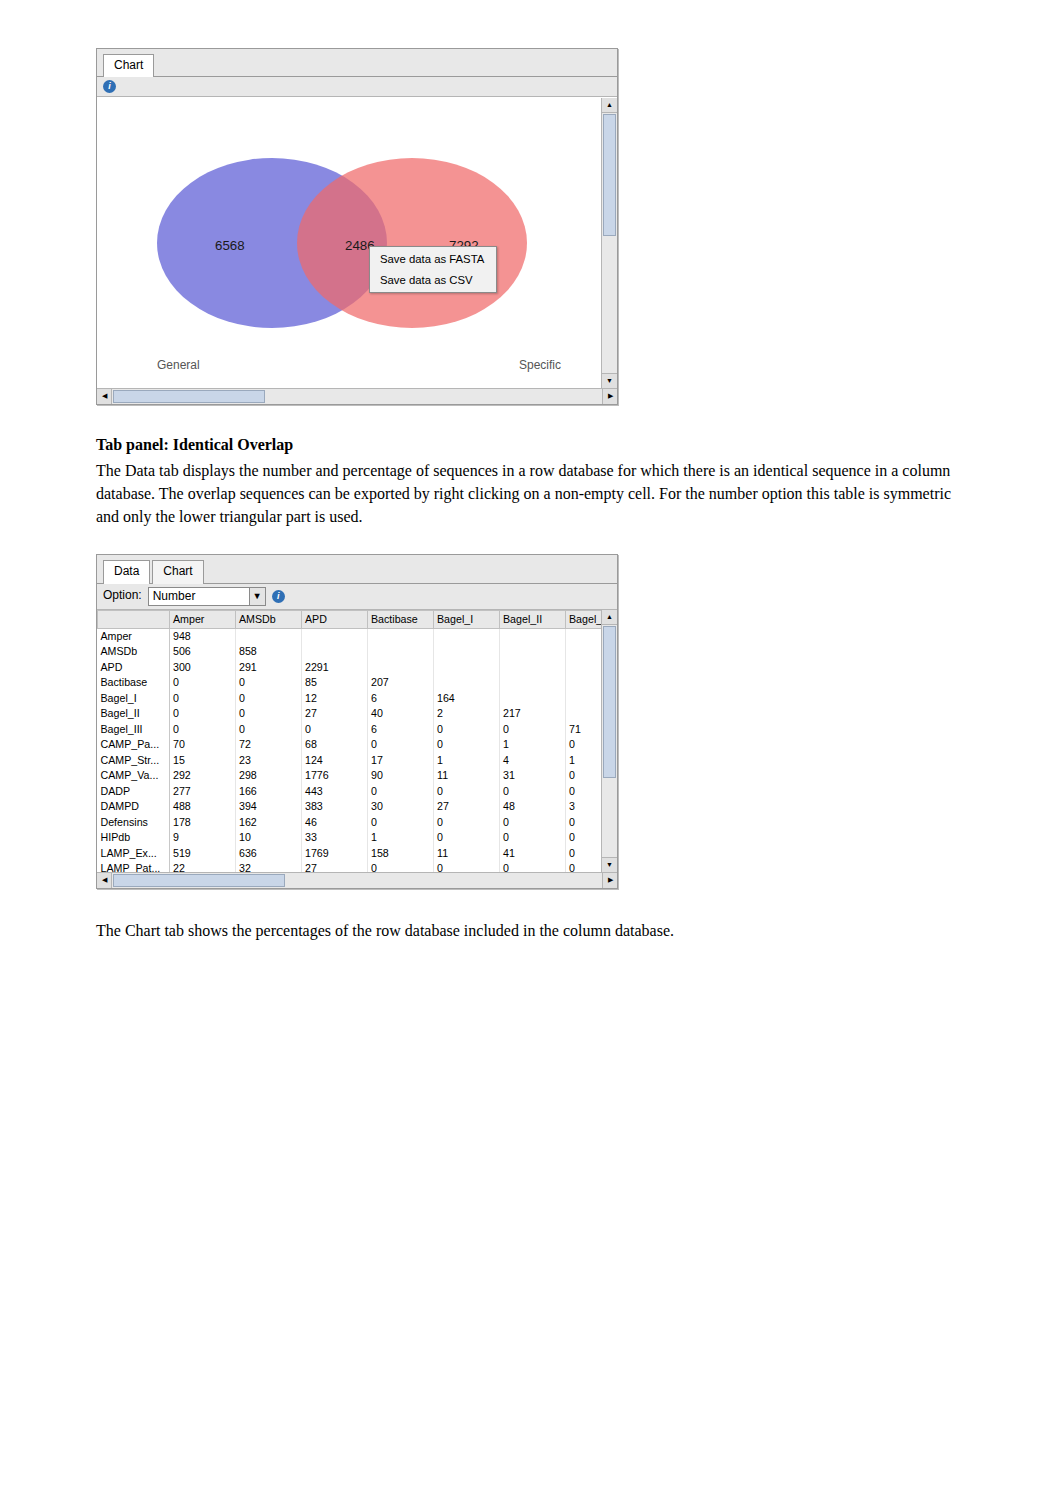Chart
i
6568 2486 7292 General Specific
Save data as FASTA
Save data as CSV
▲
▼
◀
▶
Tab panel: Identical Overlap
The Data tab displays the number and percentage of sequences in a row database for which there is an identical sequence in a column database. The overlap sequences can be exported by right clicking on a non-empty cell. For the number option this table is symmetric and only the lower triangular part is used.
Data Chart
Option: Number▼ i
| | Amper | AMSDb | APD | Bactibase | Bagel_I | Bagel_II | Bagel_III |
| --- | --- | --- | --- | --- | --- | --- | --- |
| Amper | 948 | | | | | | |
| AMSDb | 506 | 858 | | | | | |
| APD | 300 | 291 | 2291 | | | | |
| Bactibase | 0 | 0 | 85 | 207 | | | |
| Bagel_I | 0 | 0 | 12 | 6 | 164 | | |
| Bagel_II | 0 | 0 | 27 | 40 | 2 | 217 | |
| Bagel_III | 0 | 0 | 0 | 6 | 0 | 0 | 71 |
| CAMP_Pa... | 70 | 72 | 68 | 0 | 0 | 1 | 0 |
| CAMP_Str... | 15 | 23 | 124 | 17 | 1 | 4 | 1 |
| CAMP_Va... | 292 | 298 | 1776 | 90 | 11 | 31 | 0 |
| DADP | 277 | 166 | 443 | 0 | 0 | 0 | 0 |
| DAMPD | 488 | 394 | 383 | 30 | 27 | 48 | 3 |
| Defensins | 178 | 162 | 46 | 0 | 0 | 0 | 0 |
| HIPdb | 9 | 10 | 33 | 1 | 0 | 0 | 0 |
| LAMP_Ex... | 519 | 636 | 1769 | 158 | 11 | 41 | 0 |
| LAMP_Pat... | 22 | 32 | 27 | 0 | 0 | 0 | 0 |
| PenBase | 20 | 5 | 1 | 0 | 0 | 0 | 0 |
| Peptaibol | 0 | 0 | 0 | 0 | 0 | 0 | 0 |
▲
▼
◀
▶
The Chart tab shows the percentages of the row database included in the column database.